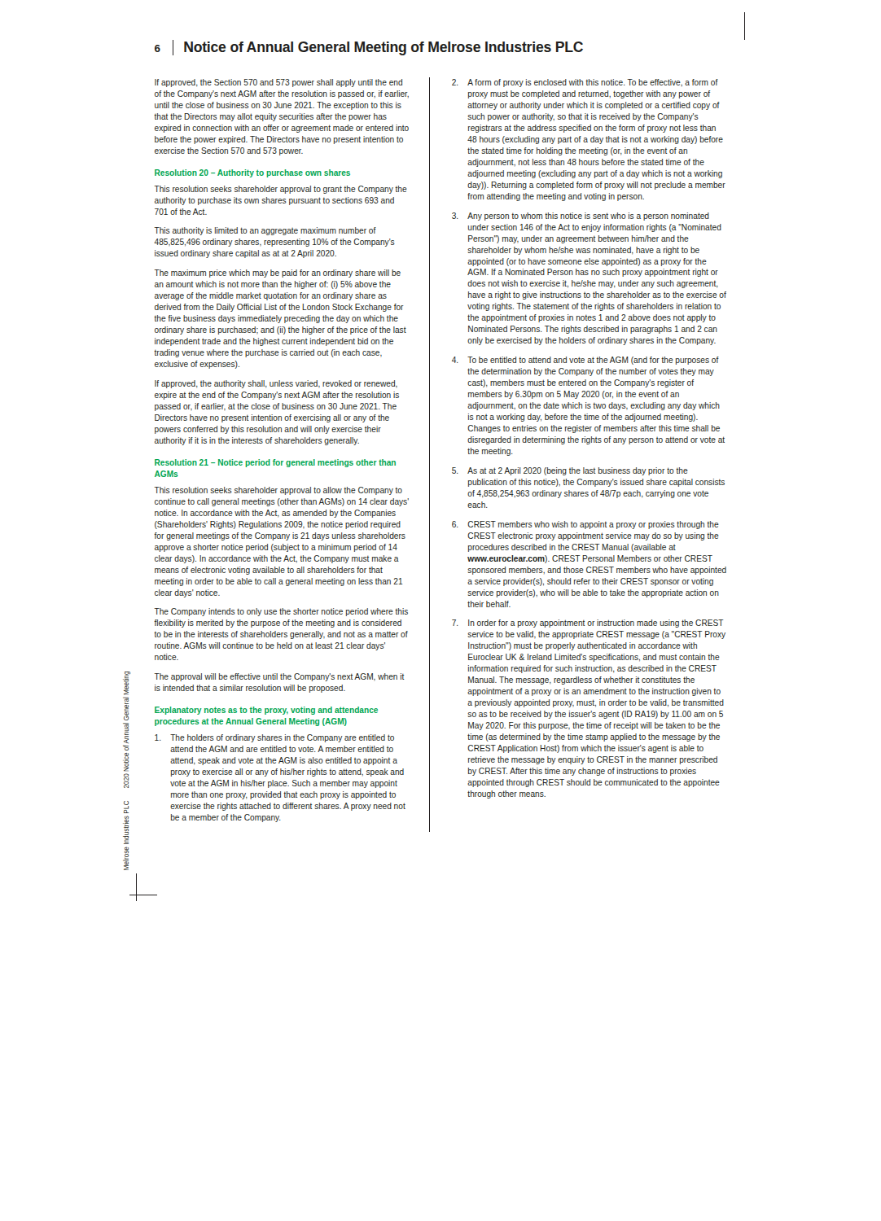6
Notice of Annual General Meeting of Melrose Industries PLC
If approved, the Section 570 and 573 power shall apply until the end of the Company's next AGM after the resolution is passed or, if earlier, until the close of business on 30 June 2021. The exception to this is that the Directors may allot equity securities after the power has expired in connection with an offer or agreement made or entered into before the power expired. The Directors have no present intention to exercise the Section 570 and 573 power.
Resolution 20 – Authority to purchase own shares
This resolution seeks shareholder approval to grant the Company the authority to purchase its own shares pursuant to sections 693 and 701 of the Act.
This authority is limited to an aggregate maximum number of 485,825,496 ordinary shares, representing 10% of the Company's issued ordinary share capital as at at 2 April 2020.
The maximum price which may be paid for an ordinary share will be an amount which is not more than the higher of: (i) 5% above the average of the middle market quotation for an ordinary share as derived from the Daily Official List of the London Stock Exchange for the five business days immediately preceding the day on which the ordinary share is purchased; and (ii) the higher of the price of the last independent trade and the highest current independent bid on the trading venue where the purchase is carried out (in each case, exclusive of expenses).
If approved, the authority shall, unless varied, revoked or renewed, expire at the end of the Company's next AGM after the resolution is passed or, if earlier, at the close of business on 30 June 2021. The Directors have no present intention of exercising all or any of the powers conferred by this resolution and will only exercise their authority if it is in the interests of shareholders generally.
Resolution 21 – Notice period for general meetings other than AGMs
This resolution seeks shareholder approval to allow the Company to continue to call general meetings (other than AGMs) on 14 clear days' notice. In accordance with the Act, as amended by the Companies (Shareholders' Rights) Regulations 2009, the notice period required for general meetings of the Company is 21 days unless shareholders approve a shorter notice period (subject to a minimum period of 14 clear days). In accordance with the Act, the Company must make a means of electronic voting available to all shareholders for that meeting in order to be able to call a general meeting on less than 21 clear days' notice.
The Company intends to only use the shorter notice period where this flexibility is merited by the purpose of the meeting and is considered to be in the interests of shareholders generally, and not as a matter of routine. AGMs will continue to be held on at least 21 clear days' notice.
The approval will be effective until the Company's next AGM, when it is intended that a similar resolution will be proposed.
Explanatory notes as to the proxy, voting and attendance procedures at the Annual General Meeting (AGM)
The holders of ordinary shares in the Company are entitled to attend the AGM and are entitled to vote. A member entitled to attend, speak and vote at the AGM is also entitled to appoint a proxy to exercise all or any of his/her rights to attend, speak and vote at the AGM in his/her place. Such a member may appoint more than one proxy, provided that each proxy is appointed to exercise the rights attached to different shares. A proxy need not be a member of the Company.
A form of proxy is enclosed with this notice. To be effective, a form of proxy must be completed and returned, together with any power of attorney or authority under which it is completed or a certified copy of such power or authority, so that it is received by the Company's registrars at the address specified on the form of proxy not less than 48 hours (excluding any part of a day that is not a working day) before the stated time for holding the meeting (or, in the event of an adjournment, not less than 48 hours before the stated time of the adjourned meeting (excluding any part of a day which is not a working day)). Returning a completed form of proxy will not preclude a member from attending the meeting and voting in person.
Any person to whom this notice is sent who is a person nominated under section 146 of the Act to enjoy information rights (a "Nominated Person") may, under an agreement between him/her and the shareholder by whom he/she was nominated, have a right to be appointed (or to have someone else appointed) as a proxy for the AGM. If a Nominated Person has no such proxy appointment right or does not wish to exercise it, he/she may, under any such agreement, have a right to give instructions to the shareholder as to the exercise of voting rights. The statement of the rights of shareholders in relation to the appointment of proxies in notes 1 and 2 above does not apply to Nominated Persons. The rights described in paragraphs 1 and 2 can only be exercised by the holders of ordinary shares in the Company.
To be entitled to attend and vote at the AGM (and for the purposes of the determination by the Company of the number of votes they may cast), members must be entered on the Company's register of members by 6.30pm on 5 May 2020 (or, in the event of an adjournment, on the date which is two days, excluding any day which is not a working day, before the time of the adjourned meeting). Changes to entries on the register of members after this time shall be disregarded in determining the rights of any person to attend or vote at the meeting.
As at at 2 April 2020 (being the last business day prior to the publication of this notice), the Company's issued share capital consists of 4,858,254,963 ordinary shares of 48/7p each, carrying one vote each.
CREST members who wish to appoint a proxy or proxies through the CREST electronic proxy appointment service may do so by using the procedures described in the CREST Manual (available at www.euroclear.com). CREST Personal Members or other CREST sponsored members, and those CREST members who have appointed a service provider(s), should refer to their CREST sponsor or voting service provider(s), who will be able to take the appropriate action on their behalf.
In order for a proxy appointment or instruction made using the CREST service to be valid, the appropriate CREST message (a "CREST Proxy Instruction") must be properly authenticated in accordance with Euroclear UK & Ireland Limited's specifications, and must contain the information required for such instruction, as described in the CREST Manual. The message, regardless of whether it constitutes the appointment of a proxy or is an amendment to the instruction given to a previously appointed proxy, must, in order to be valid, be transmitted so as to be received by the issuer's agent (ID RA19) by 11.00 am on 5 May 2020. For this purpose, the time of receipt will be taken to be the time (as determined by the time stamp applied to the message by the CREST Application Host) from which the issuer's agent is able to retrieve the message by enquiry to CREST in the manner prescribed by CREST. After this time any change of instructions to proxies appointed through CREST should be communicated to the appointee through other means.
Melrose Industries PLC 2020 Notice of Annual General Meeting